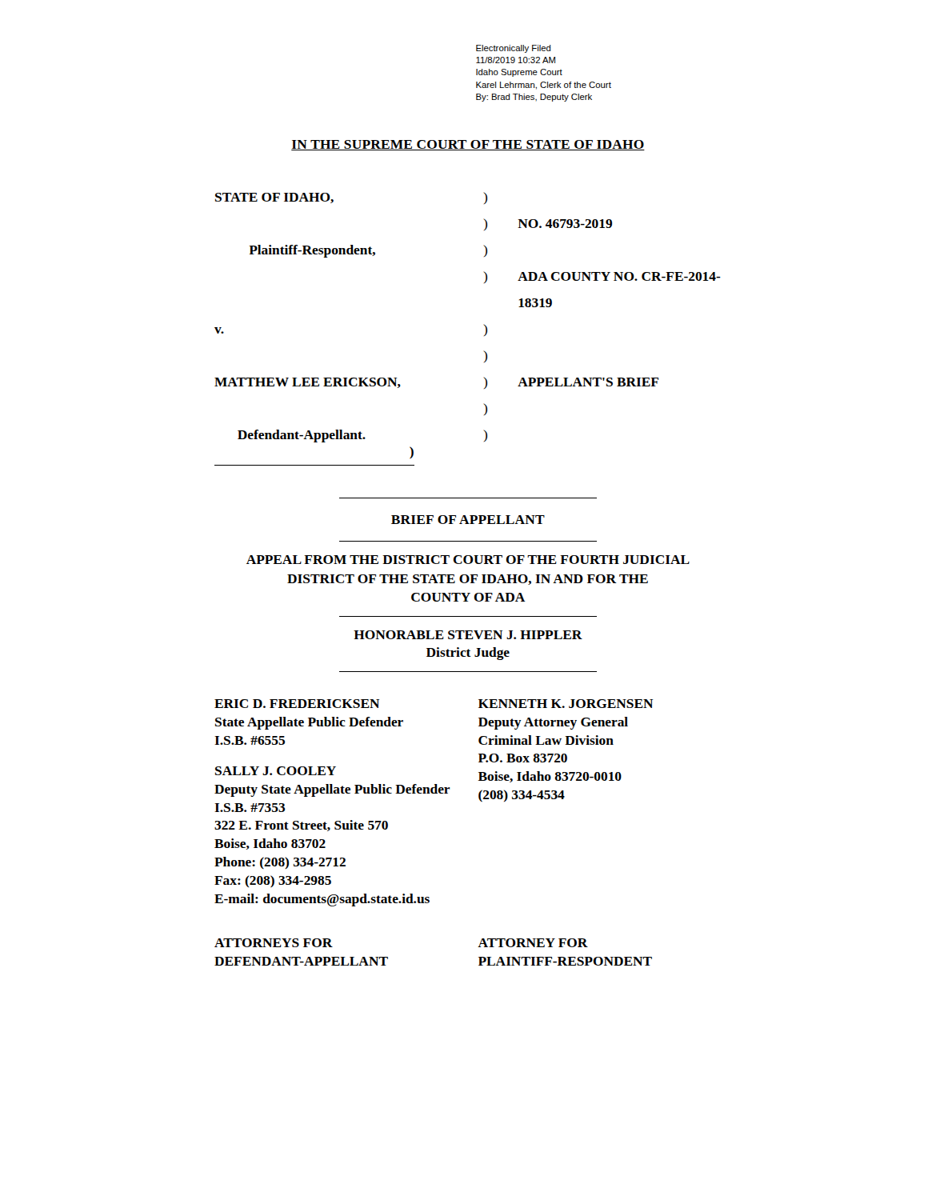Electronically Filed
11/8/2019 10:32 AM
Idaho Supreme Court
Karel Lehrman, Clerk of the Court
By: Brad Thies, Deputy Clerk
IN THE SUPREME COURT OF THE STATE OF IDAHO
| STATE OF IDAHO, | ) | |
| | ) | NO. 46793-2019 |
| Plaintiff-Respondent, | ) | |
| | ) | ADA COUNTY NO. CR-FE-2014-18319 |
| v. | ) | |
| | ) | |
| MATTHEW LEE ERICKSON, | ) | APPELLANT'S BRIEF |
| | ) | |
| Defendant-Appellant. | ) | |
| ) | |
BRIEF OF APPELLANT
APPEAL FROM THE DISTRICT COURT OF THE FOURTH JUDICIAL
DISTRICT OF THE STATE OF IDAHO, IN AND FOR THE
COUNTY OF ADA
HONORABLE STEVEN J. HIPPLER
District Judge
| ERIC D. FREDERICKSEN State Appellate Public Defender I.S.B. #6555 SALLY J. COOLEY Deputy State Appellate Public Defender I.S.B. #7353 322 E. Front Street, Suite 570 Boise, Idaho 83702 Phone: (208) 334-2712 Fax: (208) 334-2985 E-mail: documents@sapd.state.id.us | KENNETH K. JORGENSEN Deputy Attorney General Criminal Law Division P.O. Box 83720 Boise, Idaho 83720-0010 (208) 334-4534 |
| ATTORNEYS FOR DEFENDANT-APPELLANT | ATTORNEY FOR PLAINTIFF-RESPONDENT |